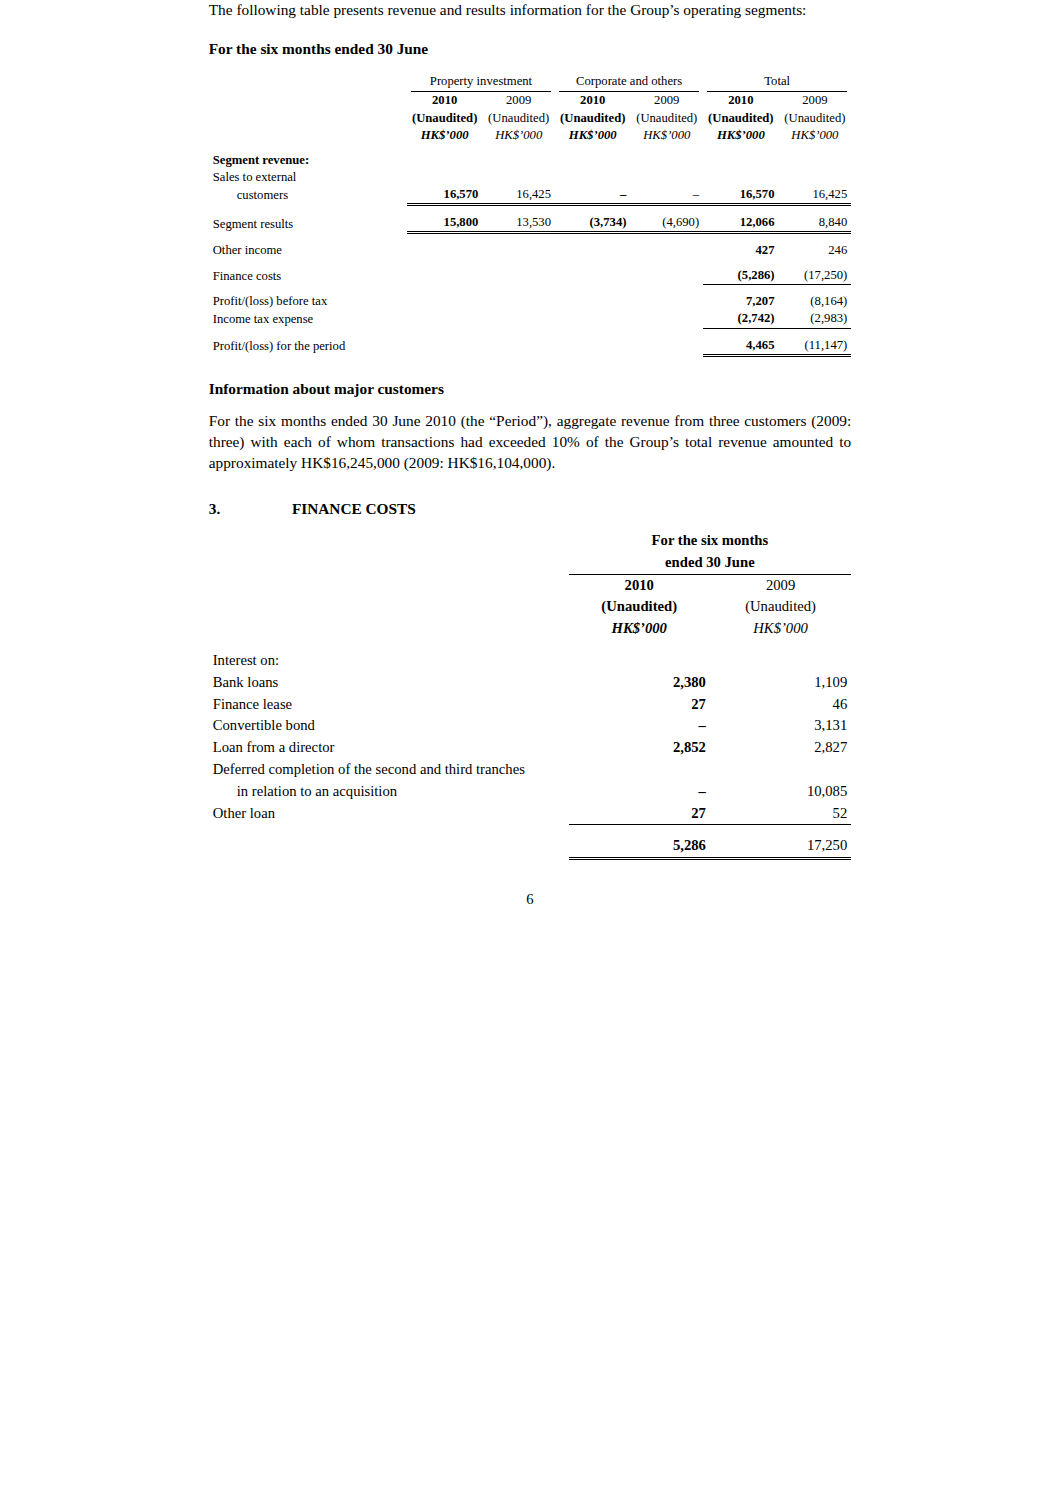The following table presents revenue and results information for the Group’s operating segments:
For the six months ended 30 June
| | Property investment | Corporate and others | Total |
| | 2010 | 2009 | 2010 | 2009 | 2010 | 2009 |
| | (Unaudited) | (Unaudited) | (Unaudited) | (Unaudited) | (Unaudited) | (Unaudited) |
| | HK$’000 | HK$’000 | HK$’000 | HK$’000 | HK$’000 | HK$’000 |
| Segment revenue: | |
| Sales to external | |
| customers | 16,570 | 16,425 | – | – | 16,570 | 16,425 |
| Segment results | 15,800 | 13,530 | (3,734) | (4,690) | 12,066 | 8,840 |
| Other income | | 427 | 246 |
| Finance costs | | (5,286) | (17,250) |
| Profit/(loss) before tax | | 7,207 | (8,164) |
| Income tax expense | | (2,742) | (2,983) |
| Profit/(loss) for the period | | 4,465 | (11,147) |
Information about major customers
For the six months ended 30 June 2010 (the “Period”), aggregate revenue from three customers (2009: three) with each of whom transactions had exceeded 10% of the Group’s total revenue amounted to approximately HK$16,245,000 (2009: HK$16,104,000).
3.
FINANCE COSTS
| | For the six months |
| | ended 30 June |
| | 2010 | 2009 |
| | (Unaudited) | (Unaudited) |
| | HK$’000 | HK$’000 |
| Interest on: | | |
| Bank loans | 2,380 | 1,109 |
| Finance lease | 27 | 46 |
| Convertible bond | – | 3,131 |
| Loan from a director | 2,852 | 2,827 |
| Deferred completion of the second and third tranches | | |
| in relation to an acquisition | – | 10,085 |
| Other loan | 27 | 52 |
| | 5,286 | 17,250 |
6